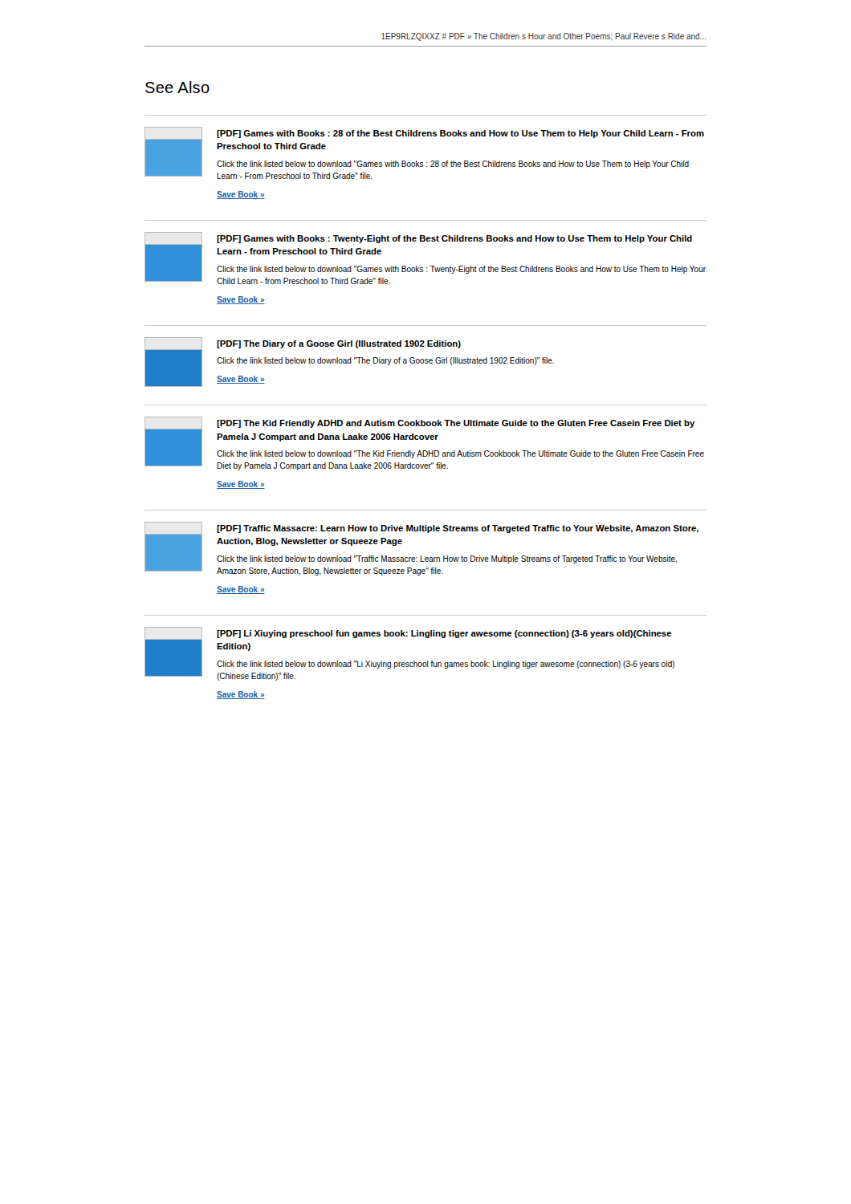1EP9RLZQIXXZ # PDF » The Children s Hour and Other Poems; Paul Revere s Ride and...
See Also
[PDF] Games with Books : 28 of the Best Childrens Books and How to Use Them to Help Your Child Learn - From Preschool to Third Grade
Click the link listed below to download "Games with Books : 28 of the Best Childrens Books and How to Use Them to Help Your Child Learn - From Preschool to Third Grade" file.
Save Book »
[PDF] Games with Books : Twenty-Eight of the Best Childrens Books and How to Use Them to Help Your Child Learn - from Preschool to Third Grade
Click the link listed below to download "Games with Books : Twenty-Eight of the Best Childrens Books and How to Use Them to Help Your Child Learn - from Preschool to Third Grade" file.
Save Book »
[PDF] The Diary of a Goose Girl (Illustrated 1902 Edition)
Click the link listed below to download "The Diary of a Goose Girl (Illustrated 1902 Edition)" file.
Save Book »
[PDF] The Kid Friendly ADHD and Autism Cookbook The Ultimate Guide to the Gluten Free Casein Free Diet by Pamela J Compart and Dana Laake 2006 Hardcover
Click the link listed below to download "The Kid Friendly ADHD and Autism Cookbook The Ultimate Guide to the Gluten Free Casein Free Diet by Pamela J Compart and Dana Laake 2006 Hardcover" file.
Save Book »
[PDF] Traffic Massacre: Learn How to Drive Multiple Streams of Targeted Traffic to Your Website, Amazon Store, Auction, Blog, Newsletter or Squeeze Page
Click the link listed below to download "Traffic Massacre: Learn How to Drive Multiple Streams of Targeted Traffic to Your Website, Amazon Store, Auction, Blog, Newsletter or Squeeze Page" file.
Save Book »
[PDF] Li Xiuying preschool fun games book: Lingling tiger awesome (connection) (3-6 years old)(Chinese Edition)
Click the link listed below to download "Li Xiuying preschool fun games book: Lingling tiger awesome (connection) (3-6 years old)(Chinese Edition)" file.
Save Book »